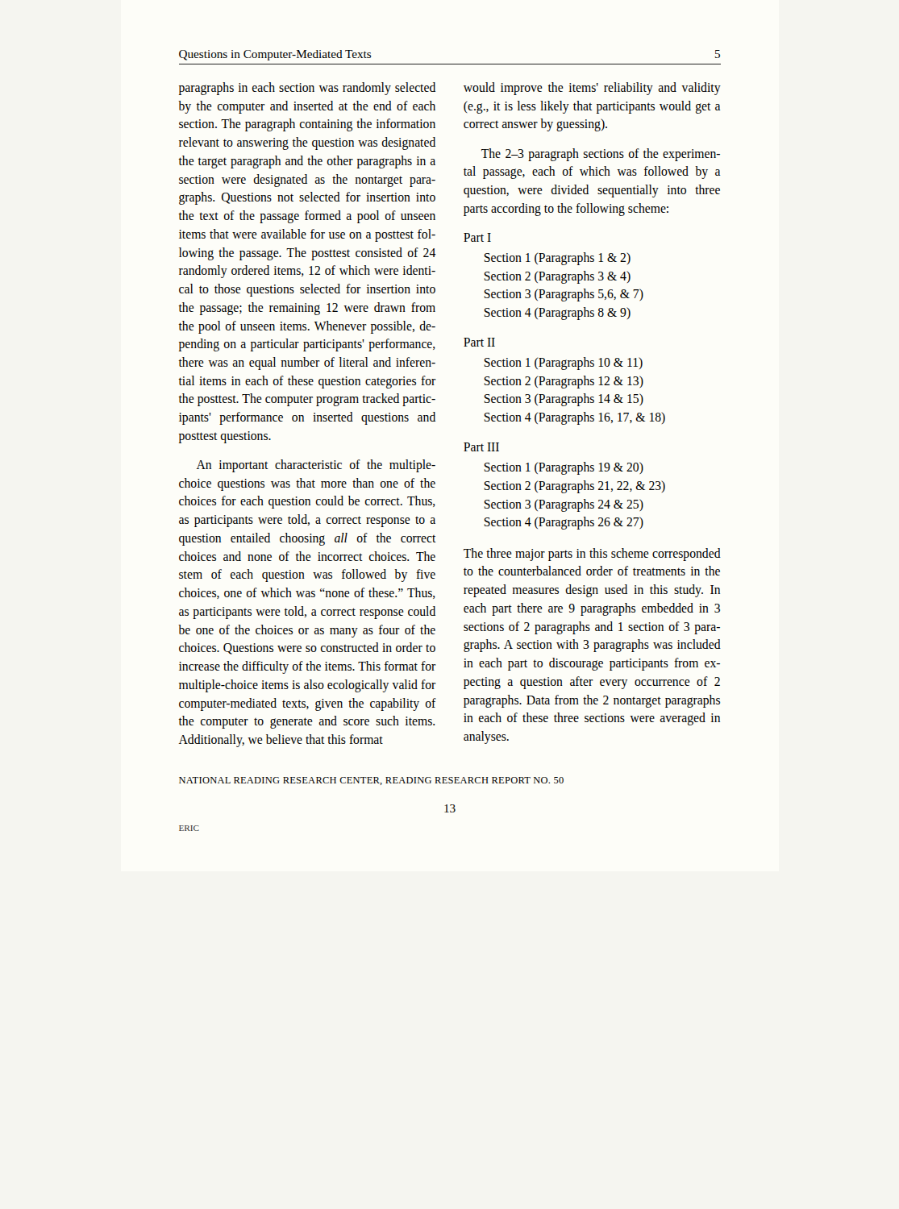Questions in Computer-Mediated Texts 5
paragraphs in each section was randomly selected by the computer and inserted at the end of each section. The paragraph containing the information relevant to answering the question was designated the target paragraph and the other paragraphs in a section were designated as the nontarget paragraphs. Questions not selected for insertion into the text of the passage formed a pool of unseen items that were available for use on a posttest following the passage. The posttest consisted of 24 randomly ordered items, 12 of which were identical to those questions selected for insertion into the passage; the remaining 12 were drawn from the pool of unseen items. Whenever possible, depending on a particular participants' performance, there was an equal number of literal and inferential items in each of these question categories for the posttest. The computer program tracked participants' performance on inserted questions and posttest questions.
An important characteristic of the multiple-choice questions was that more than one of the choices for each question could be correct. Thus, as participants were told, a correct response to a question entailed choosing all of the correct choices and none of the incorrect choices. The stem of each question was followed by five choices, one of which was “none of these.” Thus, as participants were told, a correct response could be one of the choices or as many as four of the choices. Questions were so constructed in order to increase the difficulty of the items. This format for multiple-choice items is also ecologically valid for computer-mediated texts, given the capability of the computer to generate and score such items. Additionally, we believe that this format
would improve the items' reliability and validity (e.g., it is less likely that participants would get a correct answer by guessing).
The 2–3 paragraph sections of the experimental passage, each of which was followed by a question, were divided sequentially into three parts according to the following scheme:
Part I
Section 1 (Paragraphs 1 & 2)
Section 2 (Paragraphs 3 & 4)
Section 3 (Paragraphs 5,6, & 7)
Section 4 (Paragraphs 8 & 9)
Part II
Section 1 (Paragraphs 10 & 11)
Section 2 (Paragraphs 12 & 13)
Section 3 (Paragraphs 14 & 15)
Section 4 (Paragraphs 16, 17, & 18)
Part III
Section 1 (Paragraphs 19 & 20)
Section 2 (Paragraphs 21, 22, & 23)
Section 3 (Paragraphs 24 & 25)
Section 4 (Paragraphs 26 & 27)
The three major parts in this scheme corresponded to the counterbalanced order of treatments in the repeated measures design used in this study. In each part there are 9 paragraphs embedded in 3 sections of 2 paragraphs and 1 section of 3 paragraphs. A section with 3 paragraphs was included in each part to discourage participants from expecting a question after every occurrence of 2 paragraphs. Data from the 2 nontarget paragraphs in each of these three sections were averaged in analyses.
NATIONAL READING RESEARCH CENTER, READING RESEARCH REPORT NO. 50
13
ERIC